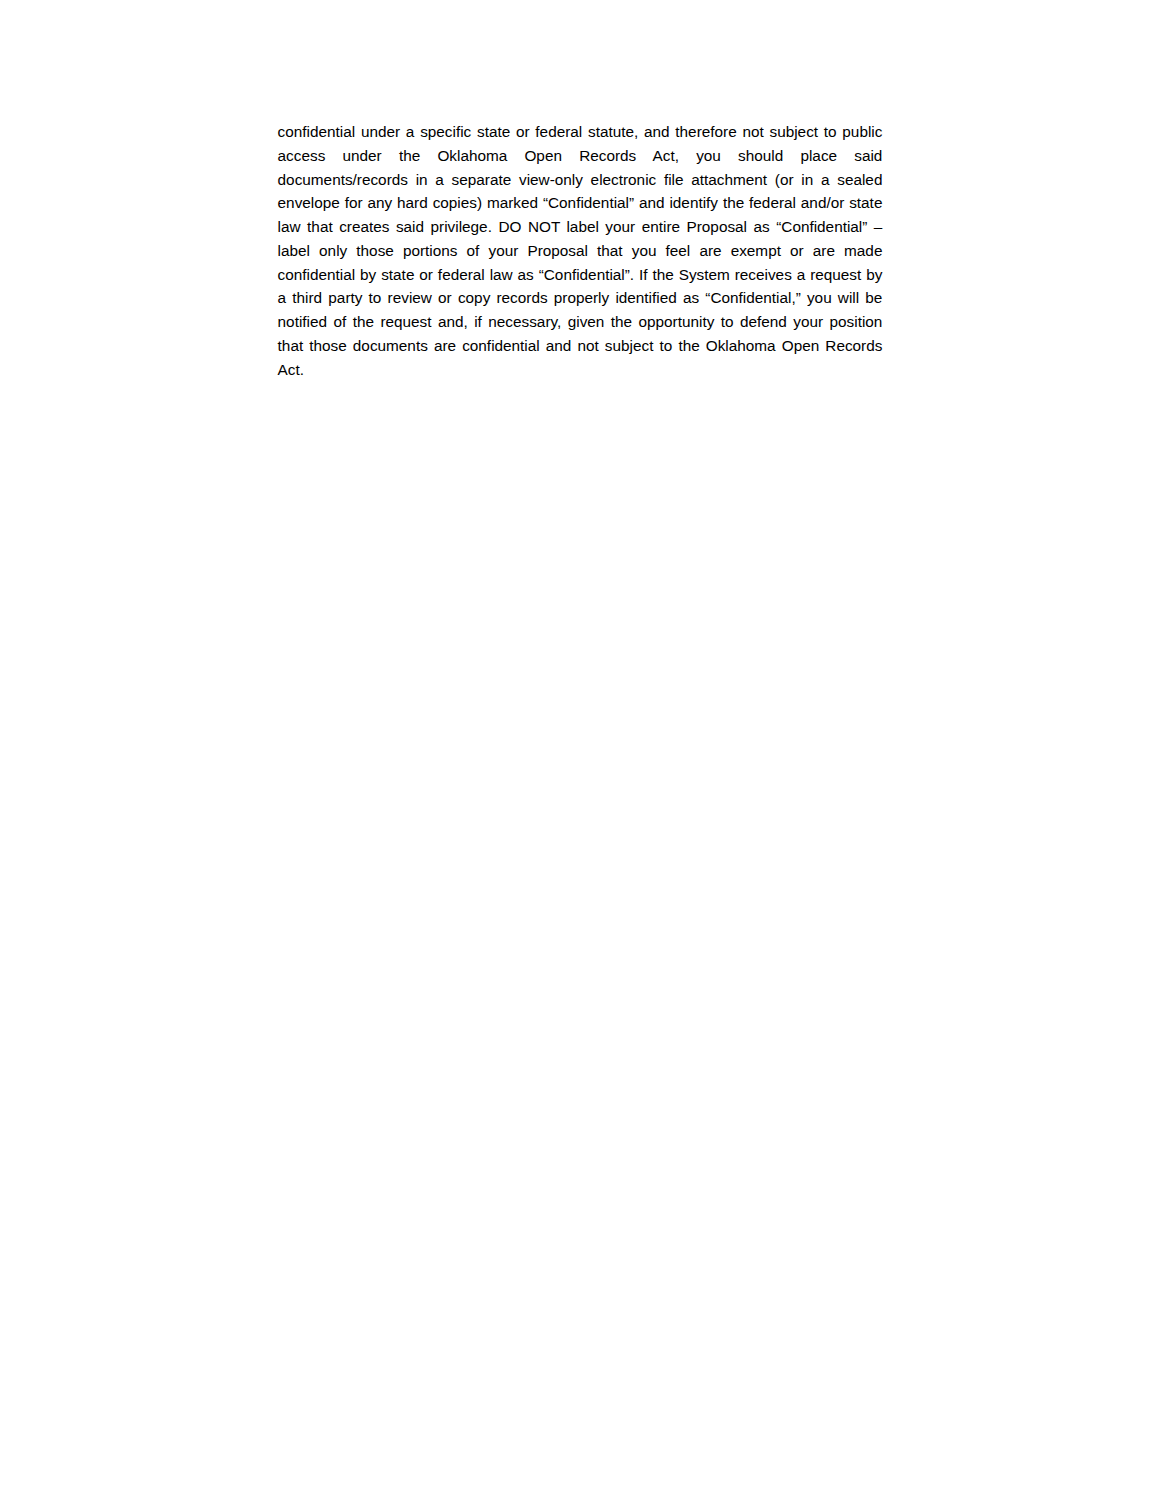confidential under a specific state or federal statute, and therefore not subject to public access under the Oklahoma Open Records Act, you should place said documents/records in a separate view-only electronic file attachment (or in a sealed envelope for any hard copies) marked “Confidential” and identify the federal and/or state law that creates said privilege. DO NOT label your entire Proposal as “Confidential” – label only those portions of your Proposal that you feel are exempt or are made confidential by state or federal law as “Confidential”. If the System receives a request by a third party to review or copy records properly identified as “Confidential,” you will be notified of the request and, if necessary, given the opportunity to defend your position that those documents are confidential and not subject to the Oklahoma Open Records Act.